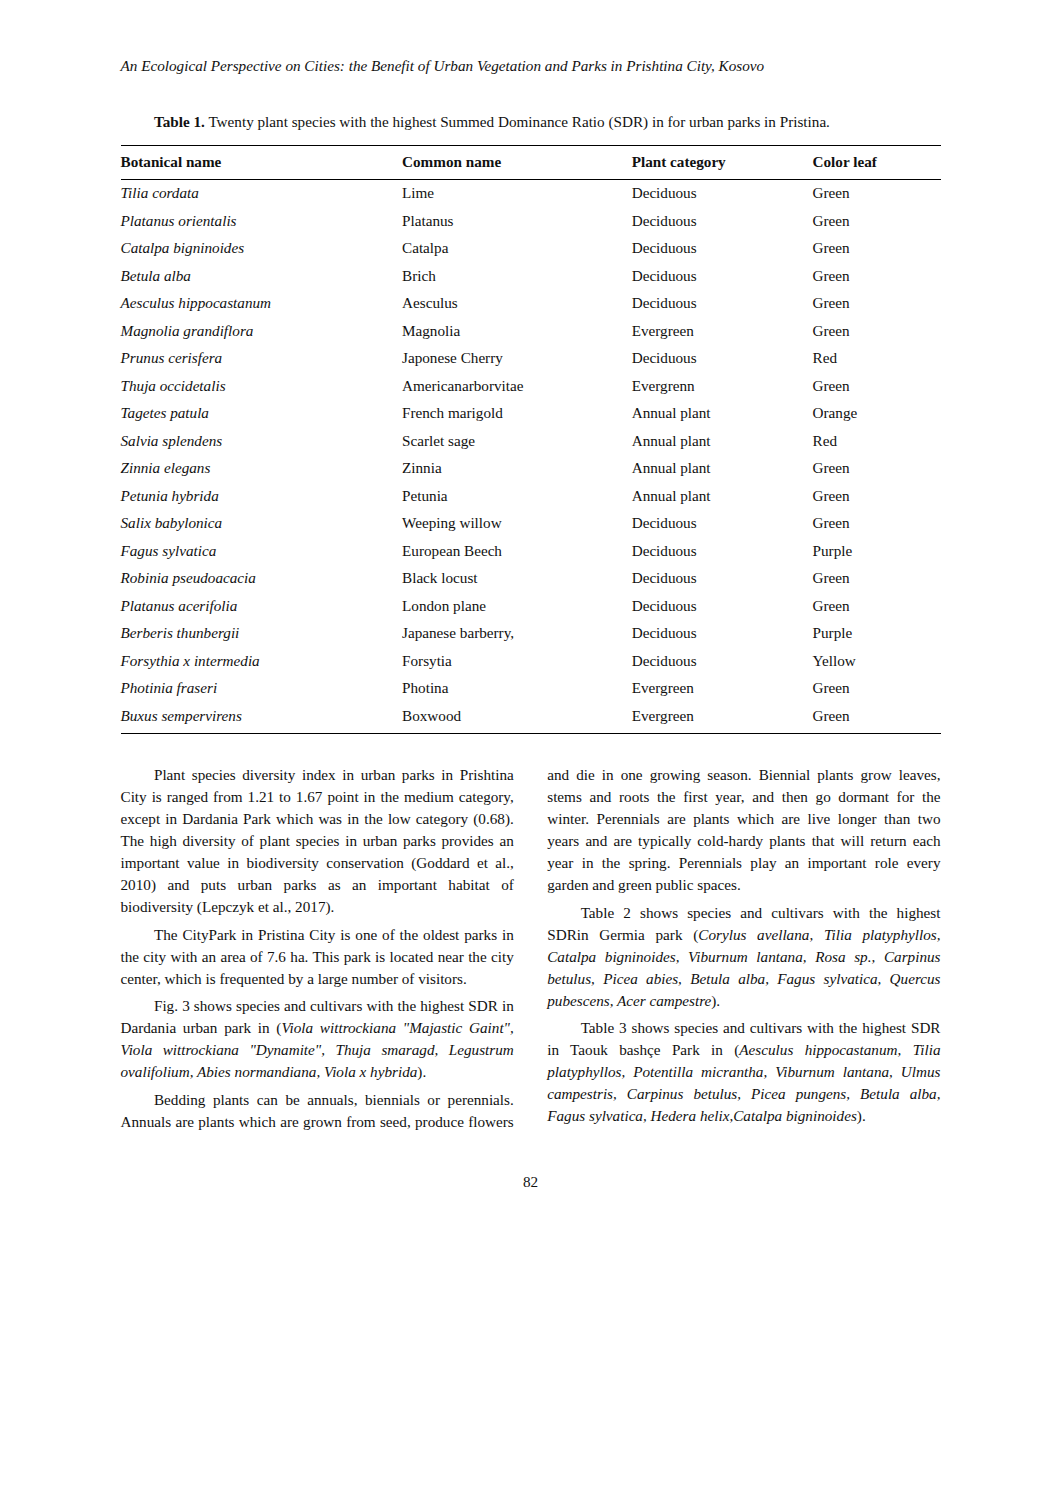An Ecological Perspective on Cities: the Benefit of Urban Vegetation and Parks in Prishtina City, Kosovo
Table 1. Twenty plant species with the highest Summed Dominance Ratio (SDR) in for urban parks in Pristina.
| Botanical name | Common name | Plant category | Color leaf |
| --- | --- | --- | --- |
| Tilia cordata | Lime | Deciduous | Green |
| Platanus orientalis | Platanus | Deciduous | Green |
| Catalpa bigninoides | Catalpa | Deciduous | Green |
| Betula alba | Brich | Deciduous | Green |
| Aesculus hippocastanum | Aesculus | Deciduous | Green |
| Magnolia grandiflora | Magnolia | Evergreen | Green |
| Prunus cerisfera | Japonese Cherry | Deciduous | Red |
| Thuja occidetalis | Americanarborvitae | Evergrenn | Green |
| Tagetes patula | French marigold | Annual plant | Orange |
| Salvia splendens | Scarlet sage | Annual plant | Red |
| Zinnia elegans | Zinnia | Annual plant | Green |
| Petunia hybrida | Petunia | Annual plant | Green |
| Salix babylonica | Weeping willow | Deciduous | Green |
| Fagus sylvatica | European Beech | Deciduous | Purple |
| Robinia pseudoacacia | Black locust | Deciduous | Green |
| Platanus acerifolia | London plane | Deciduous | Green |
| Berberis thunbergii | Japanese barberry, | Deciduous | Purple |
| Forsythia x intermedia | Forsytia | Deciduous | Yellow |
| Photinia fraseri | Photina | Evergreen | Green |
| Buxus sempervirens | Boxwood | Evergreen | Green |
Plant species diversity index in urban parks in Prishtina City is ranged from 1.21 to 1.67 point in the medium category, except in Dardania Park which was in the low category (0.68). The high diversity of plant species in urban parks provides an important value in biodiversity conservation (Goddard et al., 2010) and puts urban parks as an important habitat of biodiversity (Lepczyk et al., 2017).
The CityPark in Pristina City is one of the oldest parks in the city with an area of 7.6 ha. This park is located near the city center, which is frequented by a large number of visitors.
Fig. 3 shows species and cultivars with the highest SDR in Dardania urban park in (Viola wittrockiana "Majastic Gaint", Viola wittrockiana "Dynamite", Thuja smaragd, Legustrum ovalifolium, Abies normandiana, Viola x hybrida).
Bedding plants can be annuals, biennials or perennials. Annuals are plants which are grown from seed, produce flowers and die in one growing season. Biennial plants grow leaves, stems and roots the first year, and then go dormant for the winter. Perennials are plants which are live longer than two years and are typically cold-hardy plants that will return each year in the spring. Perennials play an important role every garden and green public spaces.
Table 2 shows species and cultivars with the highest SDRin Germia park (Corylus avellana, Tilia platyphyllos, Catalpa bigninoides, Viburnum lantana, Rosa sp., Carpinus betulus, Picea abies, Betula alba, Fagus sylvatica, Quercus pubescens, Acer campestre).
Table 3 shows species and cultivars with the highest SDR in Taouk bashçe Park in (Aesculus hippocastanum, Tilia platyphyllos, Potentilla micrantha, Viburnum lantana, Ulmus campestris, Carpinus betulus, Picea pungens, Betula alba, Fagus sylvatica, Hedera helix,Catalpa bigninoides).
82